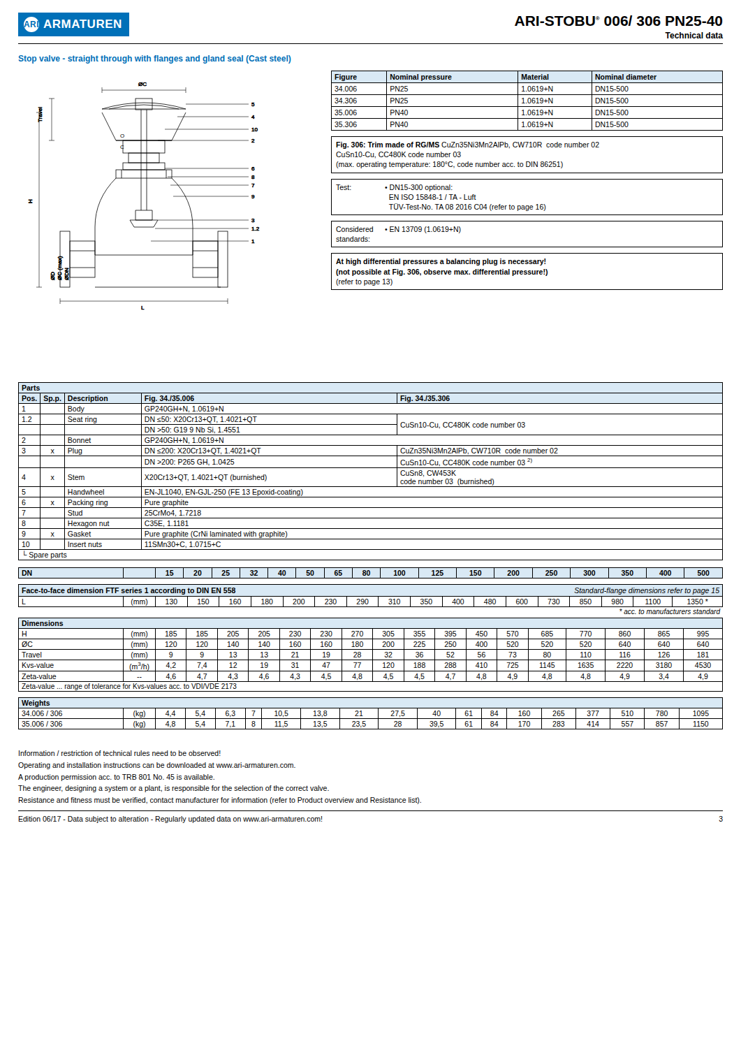ARIARMATUREN
ARI-STOBU® 006/ 306 PN25-40
Technical data
Stop valve - straight through with flanges and gland seal (Cast steel)
ØC Travel H L ØD ØC (max) ØDN 5 4 10 2 6 8 7 9 3 1.2 1 O C
| Figure | Nominal pressure | Material | Nominal diameter |
| --- | --- | --- | --- |
| 34.006 | PN25 | 1.0619+N | DN15-500 |
| 34.306 | PN25 | 1.0619+N | DN15-500 |
| 35.006 | PN40 | 1.0619+N | DN15-500 |
| 35.306 | PN40 | 1.0619+N | DN15-500 |
Fig. 306: Trim made of RG/MS CuZn35Ni3Mn2AlPb, CW710R code number 02
CuSn10-Cu, CC480K code number 03
(max. operating temperature: 180°C, code number acc. to DIN 86251)
| Test: | • DN15-300 optional: EN ISO 15848-1 / TA - Luft TÜV-Test-No. TA 08 2016 C04 (refer to page 16) |
| Considered standards: | • EN 13709 (1.0619+N) |
At high differential pressures a balancing plug is necessary!
(not possible at Fig. 306, observe max. differential pressure!)
(refer to page 13)
| Parts |
| --- |
| Pos. | Sp.p. | Description | Fig. 34./35.006 | Fig. 34./35.306 |
| 1 | | Body | GP240GH+N, 1.0619+N |
| 1.2 | | Seat ring | DN ≤50: X20Cr13+QT, 1.4021+QT | CuSn10-Cu, CC480K code number 03 |
| | | | DN >50: G19 9 Nb Si, 1.4551 |
| 2 | | Bonnet | GP240GH+N, 1.0619+N |
| 3 | x | Plug | DN ≤200: X20Cr13+QT, 1.4021+QT | CuZn35Ni3Mn2AlPb, CW710R code number 02 |
| | | | DN >200: P265 GH, 1.0425 | CuSn10-Cu, CC480K code number 03 2) |
| 4 | x | Stem | X20Cr13+QT, 1.4021+QT (burnished) | CuSn8, CW453K code number 03 (burnished) |
| 5 | | Handwheel | EN-JL1040, EN-GJL-250 (FE 13 Epoxid-coating) |
| 6 | x | Packing ring | Pure graphite |
| 7 | | Stud | 25CrMo4, 1.7218 |
| 8 | | Hexagon nut | C35E, 1.1181 |
| 9 | x | Gasket | Pure graphite (CrNi laminated with graphite) |
| 10 | | Insert nuts | 11SMn30+C, 1.0715+C |
└ Spare parts
| DN | | 15 | 20 | 25 | 32 | 40 | 50 | 65 | 80 | 100 | 125 | 150 | 200 | 250 | 300 | 350 | 400 | 500 |
Face-to-face dimension FTF series 1 according to DIN EN 558 Standard-flange dimensions refer to page 15
| L | (mm) | 130 | 150 | 160 | 180 | 200 | 230 | 290 | 310 | 350 | 400 | 480 | 600 | 730 | 850 | 980 | 1100 | 1350 * |
* acc. to manufacturers standard
| Dimensions |
| H | (mm) | 185 | 185 | 205 | 205 | 230 | 230 | 270 | 305 | 355 | 395 | 450 | 570 | 685 | 770 | 860 | 865 | 995 |
| ØC | (mm) | 120 | 120 | 140 | 140 | 160 | 160 | 180 | 200 | 225 | 250 | 400 | 520 | 520 | 520 | 640 | 640 | 640 |
| Travel | (mm) | 9 | 9 | 13 | 13 | 21 | 19 | 28 | 32 | 36 | 52 | 56 | 73 | 80 | 110 | 116 | 126 | 181 |
| Kvs-value | (m 3 /h) | 4,2 | 7,4 | 12 | 19 | 31 | 47 | 77 | 120 | 188 | 288 | 410 | 725 | 1145 | 1635 | 2220 | 3180 | 4530 |
| Zeta-value | -- | 4,6 | 4,7 | 4,3 | 4,6 | 4,3 | 4,5 | 4,8 | 4,5 | 4,5 | 4,7 | 4,8 | 4,9 | 4,8 | 4,8 | 4,9 | 3,4 | 4,9 |
Zeta-value ... range of tolerance for Kvs-values acc. to VDI/VDE 2173
| Weights |
| 34.006 / 306 | (kg) | 4,4 | 5,4 | 6,3 | 7 | 10,5 | 13,8 | 21 | 27,5 | 40 | 61 | 84 | 160 | 265 | 377 | 510 | 780 | 1095 |
| 35.006 / 306 | (kg) | 4,8 | 5,4 | 7,1 | 8 | 11,5 | 13,5 | 23,5 | 28 | 39,5 | 61 | 84 | 170 | 283 | 414 | 557 | 857 | 1150 |
Information / restriction of technical rules need to be observed!
Operating and installation instructions can be downloaded at www.ari-armaturen.com.
A production permission acc. to TRB 801 No. 45 is available.
The engineer, designing a system or a plant, is responsible for the selection of the correct valve.
Resistance and fitness must be verified, contact manufacturer for information (refer to Product overview and Resistance list).
Edition 06/17 - Data subject to alteration - Regularly updated data on www.ari-armaturen.com! 3